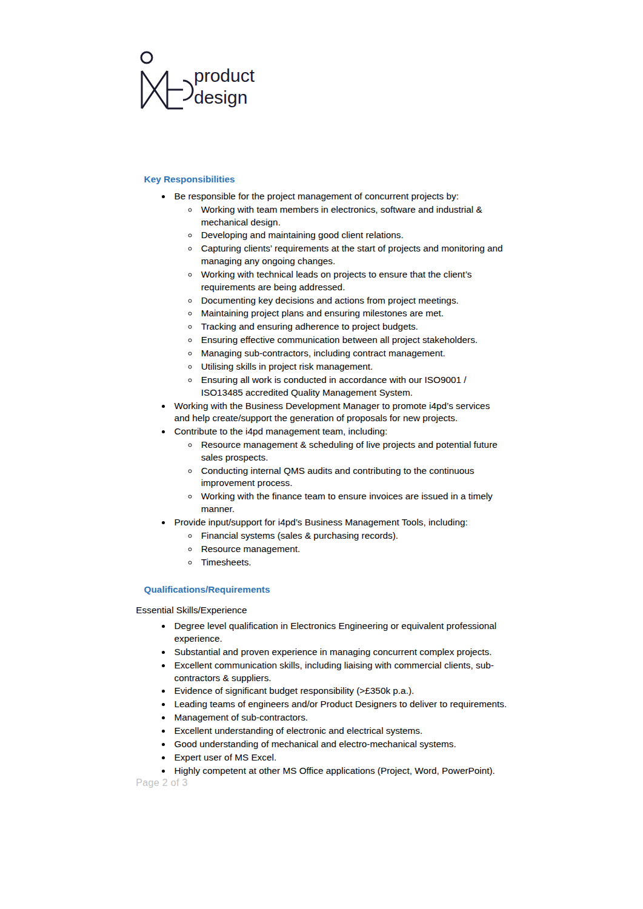product design
Key Responsibilities
Be responsible for the project management of concurrent projects by:
Working with team members in electronics, software and industrial & mechanical design.
Developing and maintaining good client relations.
Capturing clients’ requirements at the start of projects and monitoring and managing any ongoing changes.
Working with technical leads on projects to ensure that the client’s requirements are being addressed.
Documenting key decisions and actions from project meetings.
Maintaining project plans and ensuring milestones are met.
Tracking and ensuring adherence to project budgets.
Ensuring effective communication between all project stakeholders.
Managing sub-contractors, including contract management.
Utilising skills in project risk management.
Ensuring all work is conducted in accordance with our ISO9001 / ISO13485 accredited Quality Management System.
Working with the Business Development Manager to promote i4pd’s services and help create/support the generation of proposals for new projects.
Contribute to the i4pd management team, including:
Resource management & scheduling of live projects and potential future sales prospects.
Conducting internal QMS audits and contributing to the continuous improvement process.
Working with the finance team to ensure invoices are issued in a timely manner.
Provide input/support for i4pd’s Business Management Tools, including:
Financial systems (sales & purchasing records).
Resource management.
Timesheets.
Qualifications/Requirements
Essential Skills/Experience
Degree level qualification in Electronics Engineering or equivalent professional experience.
Substantial and proven experience in managing concurrent complex projects.
Excellent communication skills, including liaising with commercial clients, sub-contractors & suppliers.
Evidence of significant budget responsibility (>£350k p.a.).
Leading teams of engineers and/or Product Designers to deliver to requirements.
Management of sub-contractors.
Excellent understanding of electronic and electrical systems.
Good understanding of mechanical and electro-mechanical systems.
Expert user of MS Excel.
Highly competent at other MS Office applications (Project, Word, PowerPoint).
Page 2 of 3